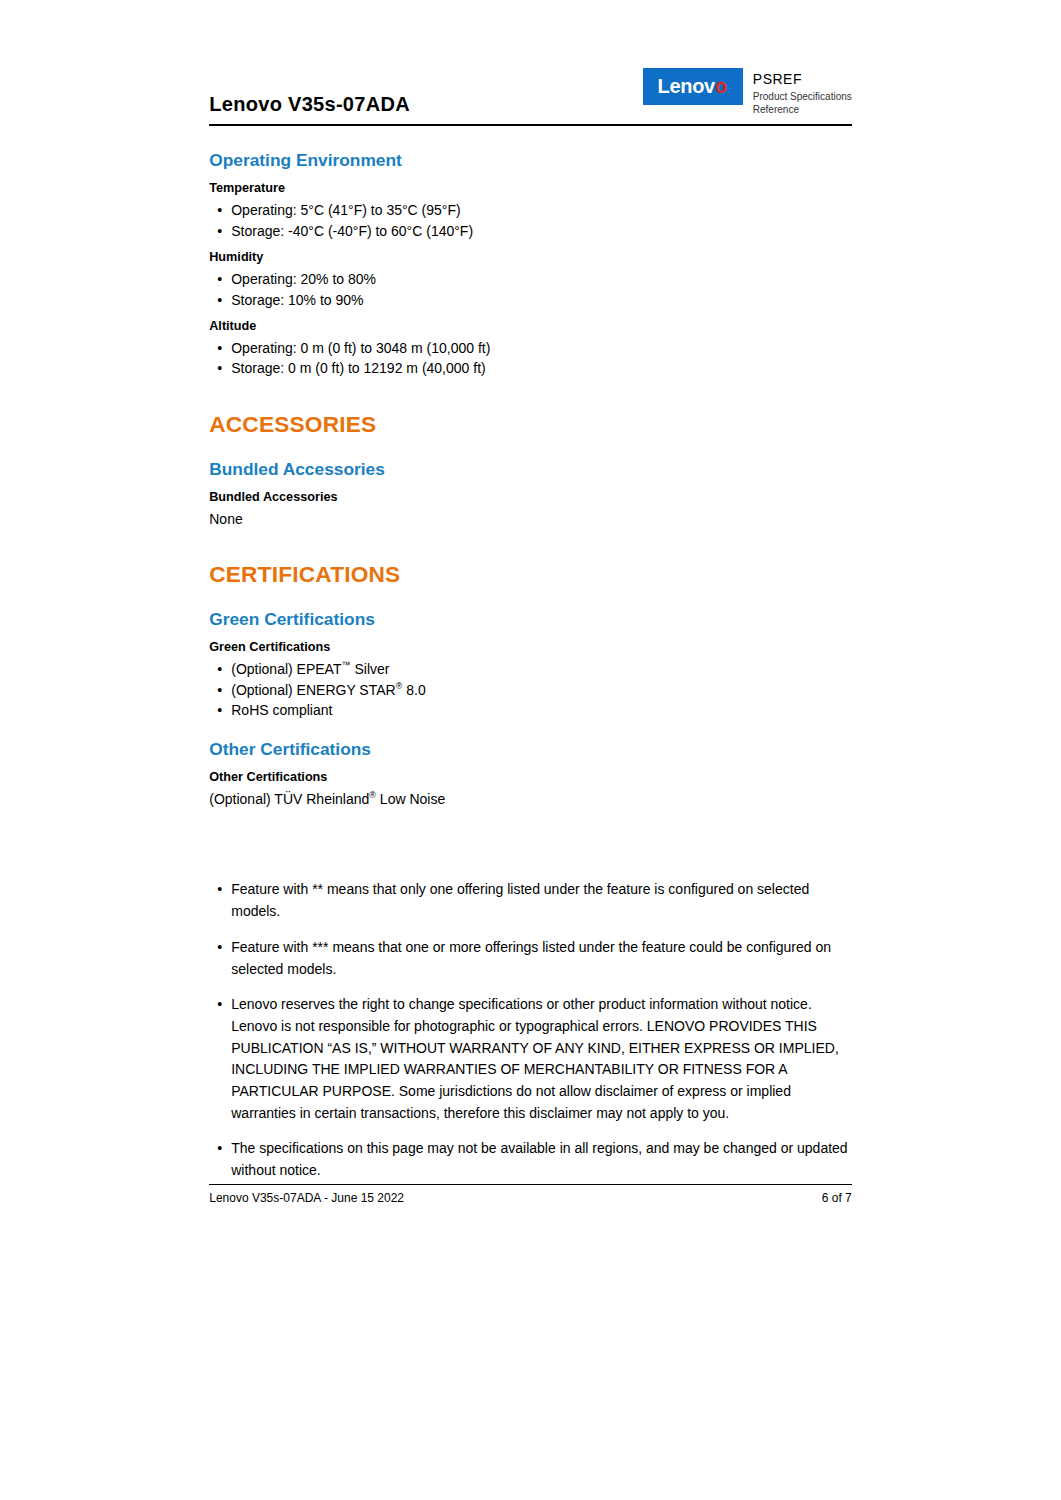Lenovo V35s-07ADA
Lenovo
PSREF
Product Specifications
Reference
Operating Environment
Temperature
Operating: 5°C (41°F) to 35°C (95°F)
Storage: -40°C (-40°F) to 60°C (140°F)
Humidity
Operating: 20% to 80%
Storage: 10% to 90%
Altitude
Operating: 0 m (0 ft) to 3048 m (10,000 ft)
Storage: 0 m (0 ft) to 12192 m (40,000 ft)
ACCESSORIES
Bundled Accessories
Bundled Accessories
None
CERTIFICATIONS
Green Certifications
Green Certifications
(Optional) EPEAT™ Silver
(Optional) ENERGY STAR® 8.0
RoHS compliant
Other Certifications
Other Certifications
(Optional) TÜV Rheinland® Low Noise
Feature with ** means that only one offering listed under the feature is configured on selected models.
Feature with *** means that one or more offerings listed under the feature could be configured on selected models.
Lenovo reserves the right to change specifications or other product information without notice. Lenovo is not responsible for photographic or typographical errors. LENOVO PROVIDES THIS PUBLICATION “AS IS,” WITHOUT WARRANTY OF ANY KIND, EITHER EXPRESS OR IMPLIED, INCLUDING THE IMPLIED WARRANTIES OF MERCHANTABILITY OR FITNESS FOR A PARTICULAR PURPOSE. Some jurisdictions do not allow disclaimer of express or implied warranties in certain transactions, therefore this disclaimer may not apply to you.
The specifications on this page may not be available in all regions, and may be changed or updated without notice.
Lenovo V35s-07ADA - June 15 2022
6 of 7